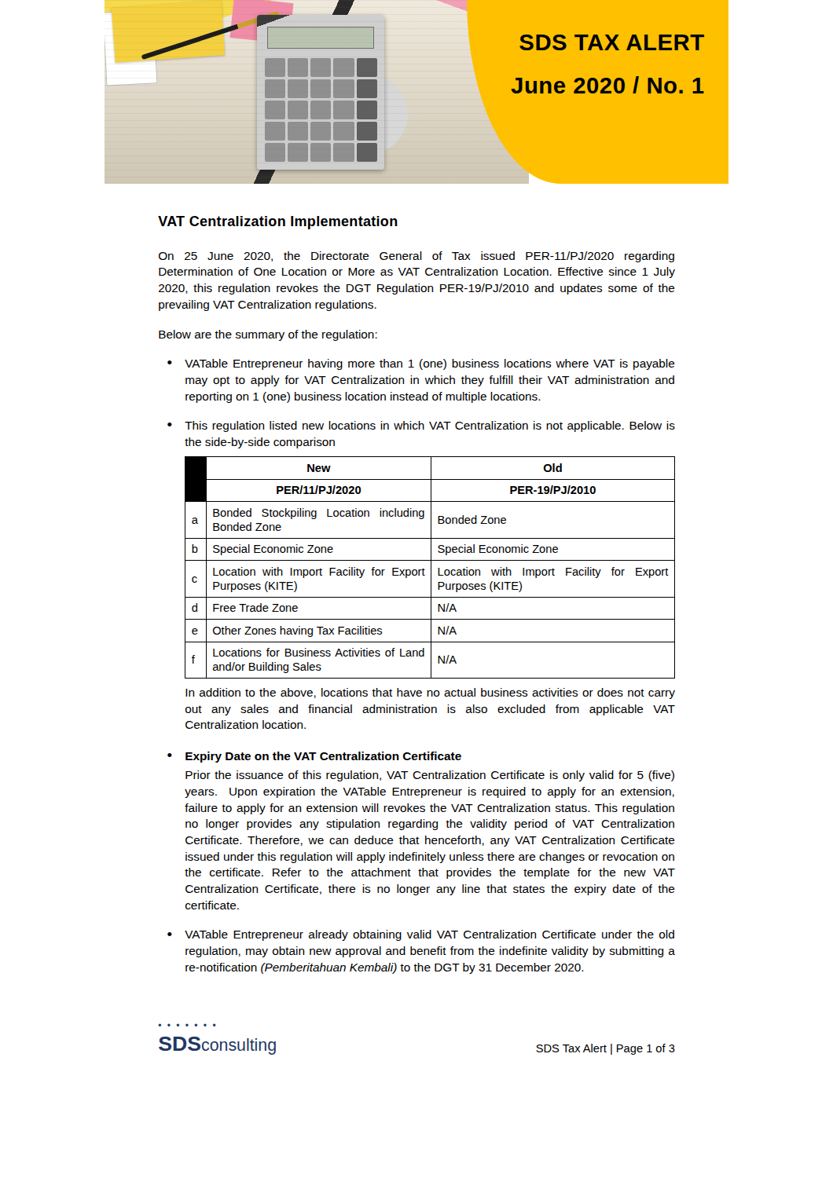24
SDS TAX ALERT
June 2020 / No. 1
VAT Centralization Implementation
On 25 June 2020, the Directorate General of Tax issued PER-11/PJ/2020 regarding Determination of One Location or More as VAT Centralization Location. Effective since 1 July 2020, this regulation revokes the DGT Regulation PER-19/PJ/2010 and updates some of the prevailing VAT Centralization regulations.
Below are the summary of the regulation:
VATable Entrepreneur having more than 1 (one) business locations where VAT is payable may opt to apply for VAT Centralization in which they fulfill their VAT administration and reporting on 1 (one) business location instead of multiple locations.
This regulation listed new locations in which VAT Centralization is not applicable. Below is the side-by-side comparison
| | New | Old |
| --- | --- | --- |
| PER/11/PJ/2020 | PER-19/PJ/2010 |
| a | Bonded Stockpiling Location including Bonded Zone | Bonded Zone |
| b | Special Economic Zone | Special Economic Zone |
| c | Location with Import Facility for Export Purposes (KITE) | Location with Import Facility for Export Purposes (KITE) |
| d | Free Trade Zone | N/A |
| e | Other Zones having Tax Facilities | N/A |
| f | Locations for Business Activities of Land and/or Building Sales | N/A |
In addition to the above, locations that have no actual business activities or does not carry out any sales and financial administration is also excluded from applicable VAT Centralization location.
Expiry Date on the VAT Centralization Certificate Prior the issuance of this regulation, VAT Centralization Certificate is only valid for 5 (five) years. Upon expiration the VATable Entrepreneur is required to apply for an extension, failure to apply for an extension will revokes the VAT Centralization status. This regulation no longer provides any stipulation regarding the validity period of VAT Centralization Certificate. Therefore, we can deduce that henceforth, any VAT Centralization Certificate issued under this regulation will apply indefinitely unless there are changes or revocation on the certificate. Refer to the attachment that provides the template for the new VAT Centralization Certificate, there is no longer any line that states the expiry date of the certificate.
VATable Entrepreneur already obtaining valid VAT Centralization Certificate under the old regulation, may obtain new approval and benefit from the indefinite validity by submitting a re-notification (Pemberitahuan Kembali) to the DGT by 31 December 2020.
• • • • • • •
SDS consulting
SDS Tax Alert | Page 1 of 3